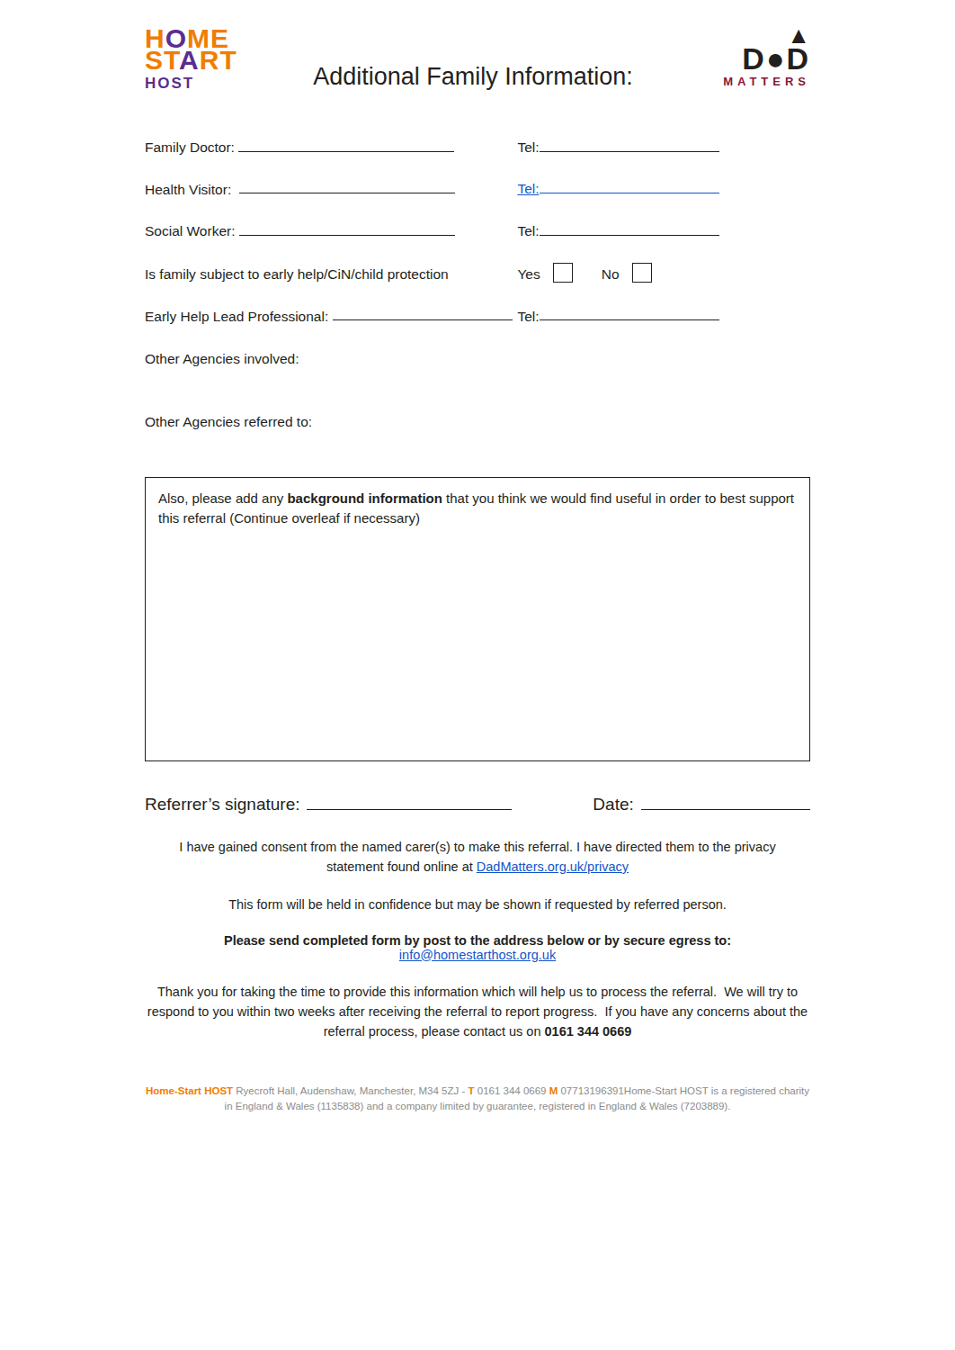HOME
START
HOST
Additional Family Information:
▲
D●D
MATTERS
Family Doctor:
Tel:
Health Visitor:
Tel:
Social Worker:
Tel:
Is family subject to early help/CiN/child protection
Yes No
Early Help Lead Professional:
Tel:
Other Agencies involved:
Other Agencies referred to:
Also, please add any background information that you think we would find useful in order to best support this referral (Continue overleaf if necessary)
Referrer’s signature: Date:
I have gained consent from the named carer(s) to make this referral. I have directed them to the privacy
statement found online at DadMatters.org.uk/privacy
This form will be held in confidence but may be shown if requested by referred person.
Please send completed form by post to the address below or by secure egress to:
info@homestarthost.org.uk
Thank you for taking the time to provide this information which will help us to process the referral. We will try to respond to you within two weeks after receiving the referral to report progress. If you have any concerns about the referral process, please contact us on 0161 344 0669
Home-Start HOST Ryecroft Hall, Audenshaw, Manchester, M34 5ZJ - T 0161 344 0669 M 07713196391Home-Start HOST is a registered charity in England & Wales (1135838) and a company limited by guarantee, registered in England & Wales (7203889).